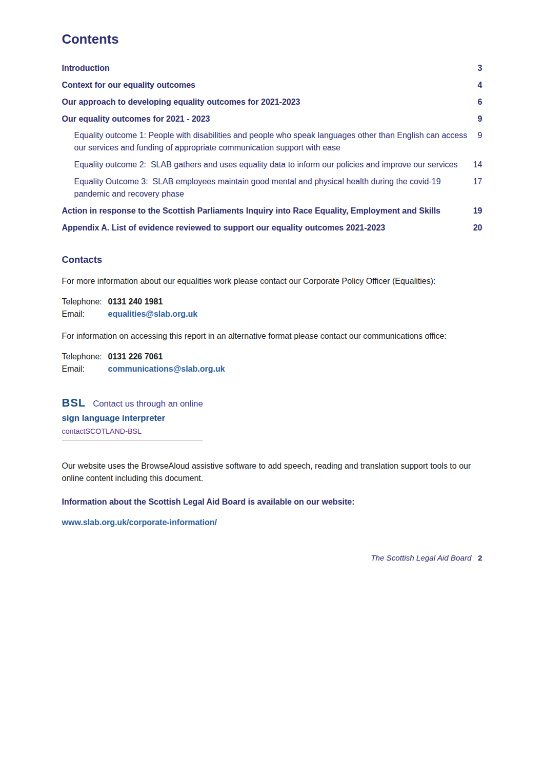Contents
Introduction 3
Context for our equality outcomes 4
Our approach to developing equality outcomes for 2021-2023 6
Our equality outcomes for 2021 - 2023 9
Equality outcome 1: People with disabilities and people who speak languages other than English can access our services and funding of appropriate communication support with ease 9
Equality outcome 2: SLAB gathers and uses equality data to inform our policies and improve our services 14
Equality Outcome 3: SLAB employees maintain good mental and physical health during the covid-19 pandemic and recovery phase 17
Action in response to the Scottish Parliaments Inquiry into Race Equality, Employment and Skills 19
Appendix A. List of evidence reviewed to support our equality outcomes 2021-2023 20
Contacts
For more information about our equalities work please contact our Corporate Policy Officer (Equalities):
Telephone: 0131 240 1981
Email: equalities@slab.org.uk
For information on accessing this report in an alternative format please contact our communications office:
Telephone: 0131 226 7061
Email: communications@slab.org.uk
BSL Contact us through an online
sign language interpreter
contactSCOTLAND-BSL
Our website uses the BrowseAloud assistive software to add speech, reading and translation support tools to our online content including this document.
Information about the Scottish Legal Aid Board is available on our website:
www.slab.org.uk/corporate-information/
The Scottish Legal Aid Board 2